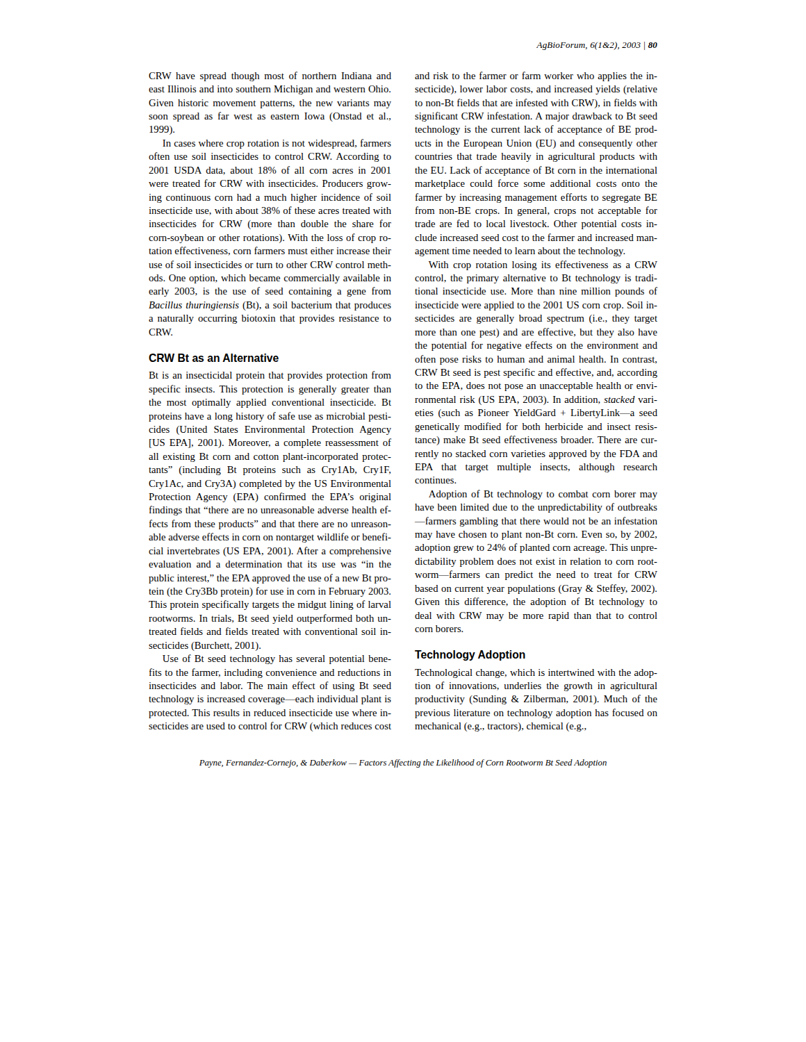AgBioForum, 6(1&2), 2003 | 80
CRW have spread though most of northern Indiana and east Illinois and into southern Michigan and western Ohio. Given historic movement patterns, the new variants may soon spread as far west as eastern Iowa (Onstad et al., 1999).
In cases where crop rotation is not widespread, farmers often use soil insecticides to control CRW. According to 2001 USDA data, about 18% of all corn acres in 2001 were treated for CRW with insecticides. Producers growing continuous corn had a much higher incidence of soil insecticide use, with about 38% of these acres treated with insecticides for CRW (more than double the share for corn-soybean or other rotations). With the loss of crop rotation effectiveness, corn farmers must either increase their use of soil insecticides or turn to other CRW control methods. One option, which became commercially available in early 2003, is the use of seed containing a gene from Bacillus thuringiensis (Bt), a soil bacterium that produces a naturally occurring biotoxin that provides resistance to CRW.
CRW Bt as an Alternative
Bt is an insecticidal protein that provides protection from specific insects. This protection is generally greater than the most optimally applied conventional insecticide. Bt proteins have a long history of safe use as microbial pesticides (United States Environmental Protection Agency [US EPA], 2001). Moreover, a complete reassessment of all existing Bt corn and cotton plant-incorporated protectants” (including Bt proteins such as Cry1Ab, Cry1F, Cry1Ac, and Cry3A) completed by the US Environmental Protection Agency (EPA) confirmed the EPA’s original findings that “there are no unreasonable adverse health effects from these products” and that there are no unreasonable adverse effects in corn on nontarget wildlife or beneficial invertebrates (US EPA, 2001). After a comprehensive evaluation and a determination that its use was “in the public interest,” the EPA approved the use of a new Bt protein (the Cry3Bb protein) for use in corn in February 2003. This protein specifically targets the midgut lining of larval rootworms. In trials, Bt seed yield outperformed both untreated fields and fields treated with conventional soil insecticides (Burchett, 2001).
Use of Bt seed technology has several potential benefits to the farmer, including convenience and reductions in insecticides and labor. The main effect of using Bt seed technology is increased coverage—each individual plant is protected. This results in reduced insecticide use where insecticides are used to control for CRW (which reduces cost and risk to the farmer or farm worker who applies the insecticide), lower labor costs, and increased yields (relative to non-Bt fields that are infested with CRW), in fields with significant CRW infestation. A major drawback to Bt seed technology is the current lack of acceptance of BE products in the European Union (EU) and consequently other countries that trade heavily in agricultural products with the EU. Lack of acceptance of Bt corn in the international marketplace could force some additional costs onto the farmer by increasing management efforts to segregate BE from non-BE crops. In general, crops not acceptable for trade are fed to local livestock. Other potential costs include increased seed cost to the farmer and increased management time needed to learn about the technology.
With crop rotation losing its effectiveness as a CRW control, the primary alternative to Bt technology is traditional insecticide use. More than nine million pounds of insecticide were applied to the 2001 US corn crop. Soil insecticides are generally broad spectrum (i.e., they target more than one pest) and are effective, but they also have the potential for negative effects on the environment and often pose risks to human and animal health. In contrast, CRW Bt seed is pest specific and effective, and, according to the EPA, does not pose an unacceptable health or environmental risk (US EPA, 2003). In addition, stacked varieties (such as Pioneer YieldGard + LibertyLink—a seed genetically modified for both herbicide and insect resistance) make Bt seed effectiveness broader. There are currently no stacked corn varieties approved by the FDA and EPA that target multiple insects, although research continues.
Adoption of Bt technology to combat corn borer may have been limited due to the unpredictability of outbreaks—farmers gambling that there would not be an infestation may have chosen to plant non-Bt corn. Even so, by 2002, adoption grew to 24% of planted corn acreage. This unpredictability problem does not exist in relation to corn rootworm—farmers can predict the need to treat for CRW based on current year populations (Gray & Steffey, 2002). Given this difference, the adoption of Bt technology to deal with CRW may be more rapid than that to control corn borers.
Technology Adoption
Technological change, which is intertwined with the adoption of innovations, underlies the growth in agricultural productivity (Sunding & Zilberman, 2001). Much of the previous literature on technology adoption has focused on mechanical (e.g., tractors), chemical (e.g.,
Payne, Fernandez-Cornejo, & Daberkow — Factors Affecting the Likelihood of Corn Rootworm Bt Seed Adoption